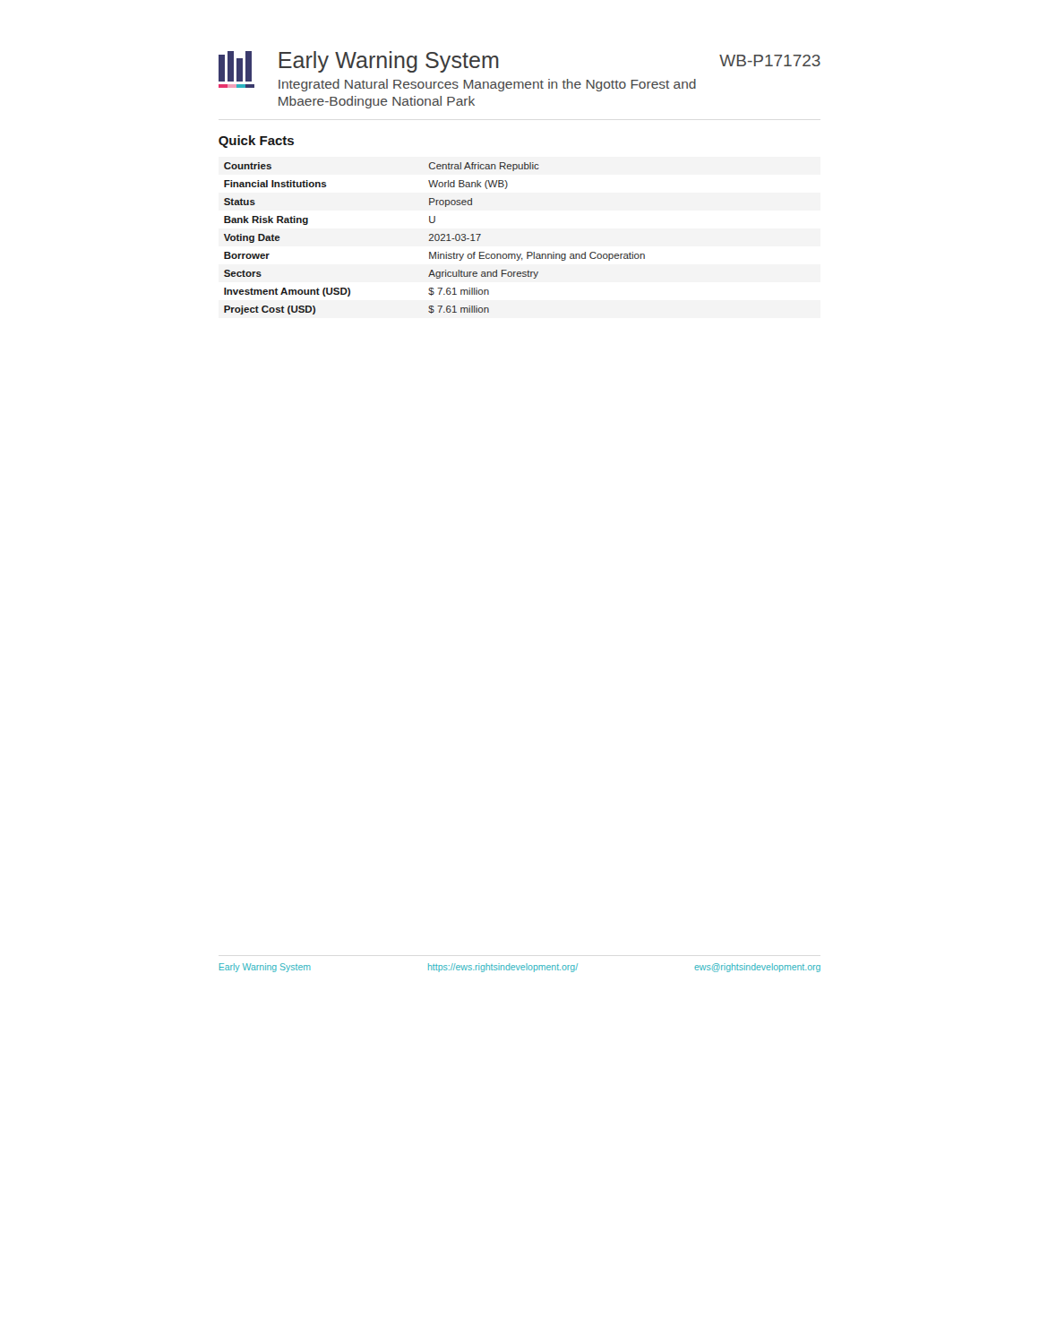Early Warning System
Integrated Natural Resources Management in the Ngotto Forest and Mbaere-Bodingue National Park
WB-P171723
Quick Facts
| Countries | Central African Republic |
| Financial Institutions | World Bank (WB) |
| Status | Proposed |
| Bank Risk Rating | U |
| Voting Date | 2021-03-17 |
| Borrower | Ministry of Economy, Planning and Cooperation |
| Sectors | Agriculture and Forestry |
| Investment Amount (USD) | $ 7.61 million |
| Project Cost (USD) | $ 7.61 million |
Early Warning System
https://ews.rightsindevelopment.org/
ews@rightsindevelopment.org